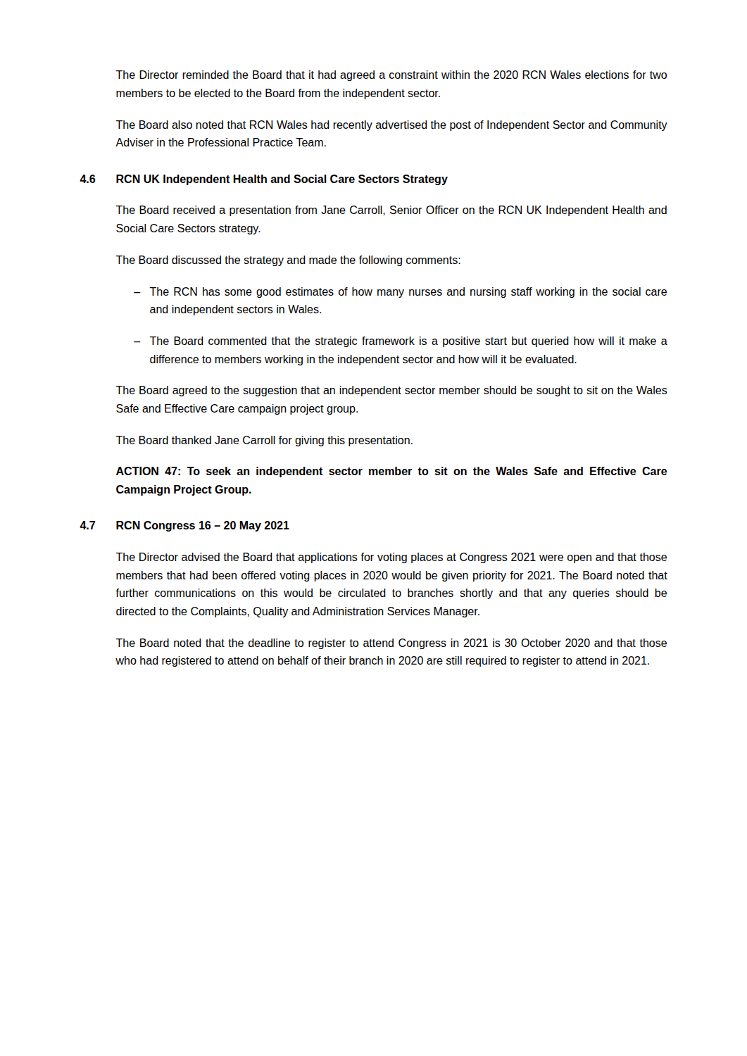The Director reminded the Board that it had agreed a constraint within the 2020 RCN Wales elections for two members to be elected to the Board from the independent sector.
The Board also noted that RCN Wales had recently advertised the post of Independent Sector and Community Adviser in the Professional Practice Team.
4.6
RCN UK Independent Health and Social Care Sectors Strategy
The Board received a presentation from Jane Carroll, Senior Officer on the RCN UK Independent Health and Social Care Sectors strategy.
The Board discussed the strategy and made the following comments:
The RCN has some good estimates of how many nurses and nursing staff working in the social care and independent sectors in Wales.
The Board commented that the strategic framework is a positive start but queried how will it make a difference to members working in the independent sector and how will it be evaluated.
The Board agreed to the suggestion that an independent sector member should be sought to sit on the Wales Safe and Effective Care campaign project group.
The Board thanked Jane Carroll for giving this presentation.
ACTION 47: To seek an independent sector member to sit on the Wales Safe and Effective Care Campaign Project Group.
4.7
RCN Congress 16 – 20 May 2021
The Director advised the Board that applications for voting places at Congress 2021 were open and that those members that had been offered voting places in 2020 would be given priority for 2021. The Board noted that further communications on this would be circulated to branches shortly and that any queries should be directed to the Complaints, Quality and Administration Services Manager.
The Board noted that the deadline to register to attend Congress in 2021 is 30 October 2020 and that those who had registered to attend on behalf of their branch in 2020 are still required to register to attend in 2021.